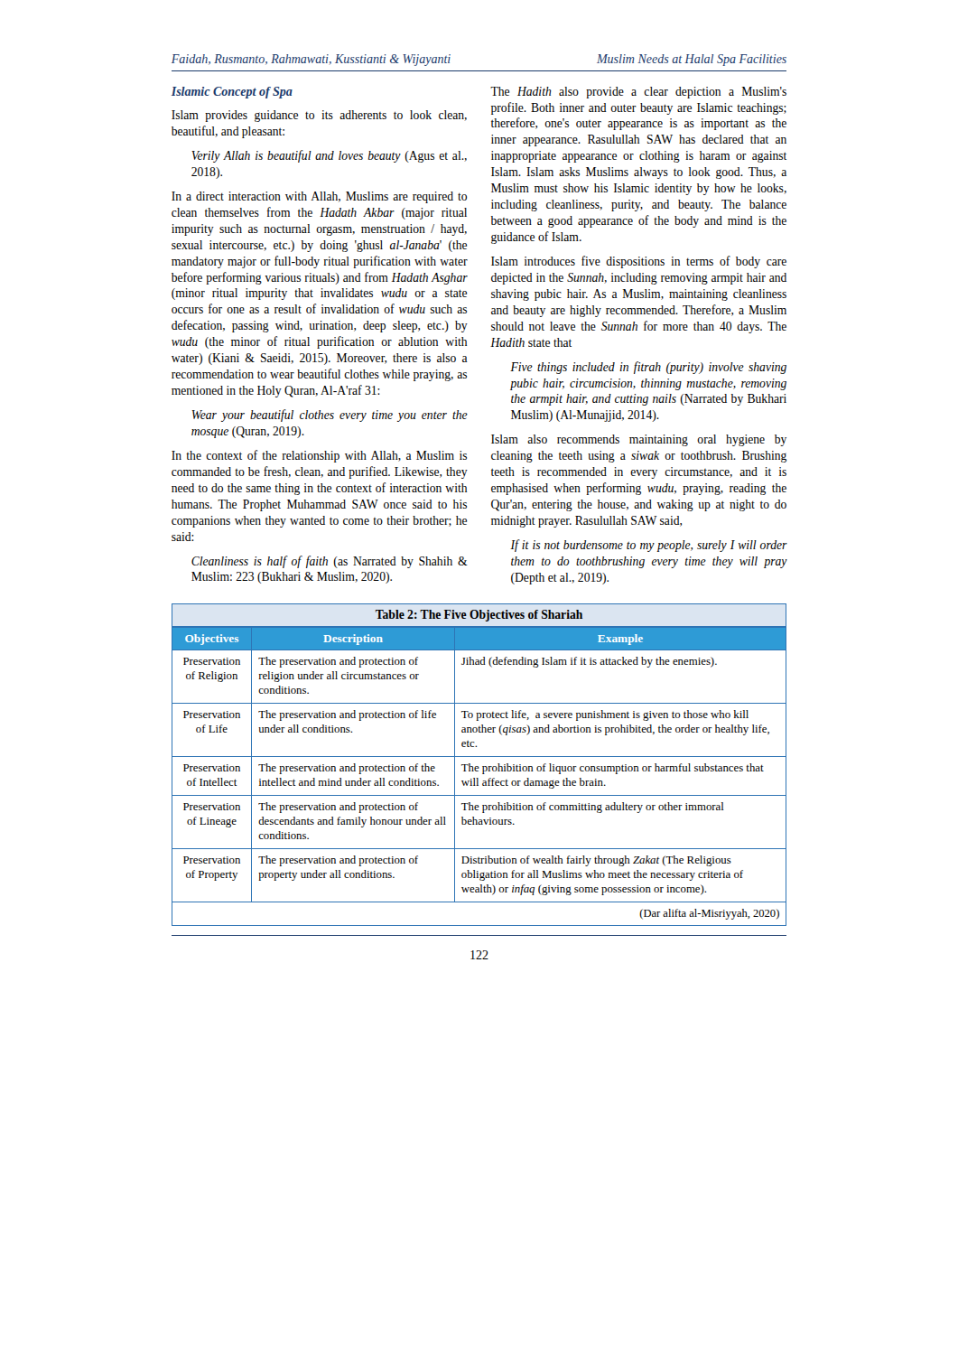Faidah, Rusmanto, Rahmawati, Kusstianti & Wijayanti
Muslim Needs at Halal Spa Facilities
Islamic Concept of Spa
Islam provides guidance to its adherents to look clean, beautiful, and pleasant:
Verily Allah is beautiful and loves beauty (Agus et al., 2018).
In a direct interaction with Allah, Muslims are required to clean themselves from the Hadath Akbar (major ritual impurity such as nocturnal orgasm, menstruation / hayd, sexual intercourse, etc.) by doing 'ghusl al-Janaba' (the mandatory major or full-body ritual purification with water before performing various rituals) and from Hadath Asghar (minor ritual impurity that invalidates wudu or a state occurs for one as a result of invalidation of wudu such as defecation, passing wind, urination, deep sleep, etc.) by wudu (the minor of ritual purification or ablution with water) (Kiani & Saeidi, 2015). Moreover, there is also a recommendation to wear beautiful clothes while praying, as mentioned in the Holy Quran, Al-A'raf 31:
Wear your beautiful clothes every time you enter the mosque (Quran, 2019).
In the context of the relationship with Allah, a Muslim is commanded to be fresh, clean, and purified. Likewise, they need to do the same thing in the context of interaction with humans. The Prophet Muhammad SAW once said to his companions when they wanted to come to their brother; he said:
Cleanliness is half of faith (as Narrated by Shahih & Muslim: 223 (Bukhari & Muslim, 2020).
The Hadith also provide a clear depiction a Muslim's profile. Both inner and outer beauty are Islamic teachings; therefore, one's outer appearance is as important as the inner appearance. Rasulullah SAW has declared that an inappropriate appearance or clothing is haram or against Islam. Islam asks Muslims always to look good. Thus, a Muslim must show his Islamic identity by how he looks, including cleanliness, purity, and beauty. The balance between a good appearance of the body and mind is the guidance of Islam.
Islam introduces five dispositions in terms of body care depicted in the Sunnah, including removing armpit hair and shaving pubic hair. As a Muslim, maintaining cleanliness and beauty are highly recommended. Therefore, a Muslim should not leave the Sunnah for more than 40 days. The Hadith state that
Five things included in fitrah (purity) involve shaving pubic hair, circumcision, thinning mustache, removing the armpit hair, and cutting nails (Narrated by Bukhari Muslim) (Al-Munajjid, 2014).
Islam also recommends maintaining oral hygiene by cleaning the teeth using a siwak or toothbrush. Brushing teeth is recommended in every circumstance, and it is emphasised when performing wudu, praying, reading the Qur'an, entering the house, and waking up at night to do midnight prayer. Rasulullah SAW said,
If it is not burdensome to my people, surely I will order them to do toothbrushing every time they will pray (Depth et al., 2019).
Table 2: The Five Objectives of Shariah
| Objectives | Description | Example |
| --- | --- | --- |
| Preservation of Religion | The preservation and protection of religion under all circumstances or conditions. | Jihad (defending Islam if it is attacked by the enemies). |
| Preservation of Life | The preservation and protection of life under all conditions. | To protect life, a severe punishment is given to those who kill another ( qisas ) and abortion is prohibited, the order or healthy life, etc. |
| Preservation of Intellect | The preservation and protection of the intellect and mind under all conditions. | The prohibition of liquor consumption or harmful substances that will affect or damage the brain. |
| Preservation of Lineage | The preservation and protection of descendants and family honour under all conditions. | The prohibition of committing adultery or other immoral behaviours. |
| Preservation of Property | The preservation and protection of property under all conditions. | Distribution of wealth fairly through Zakat (The Religious obligation for all Muslims who meet the necessary criteria of wealth) or infaq (giving some possession or income). |
| (Dar alifta al-Misriyyah, 2020) |
122